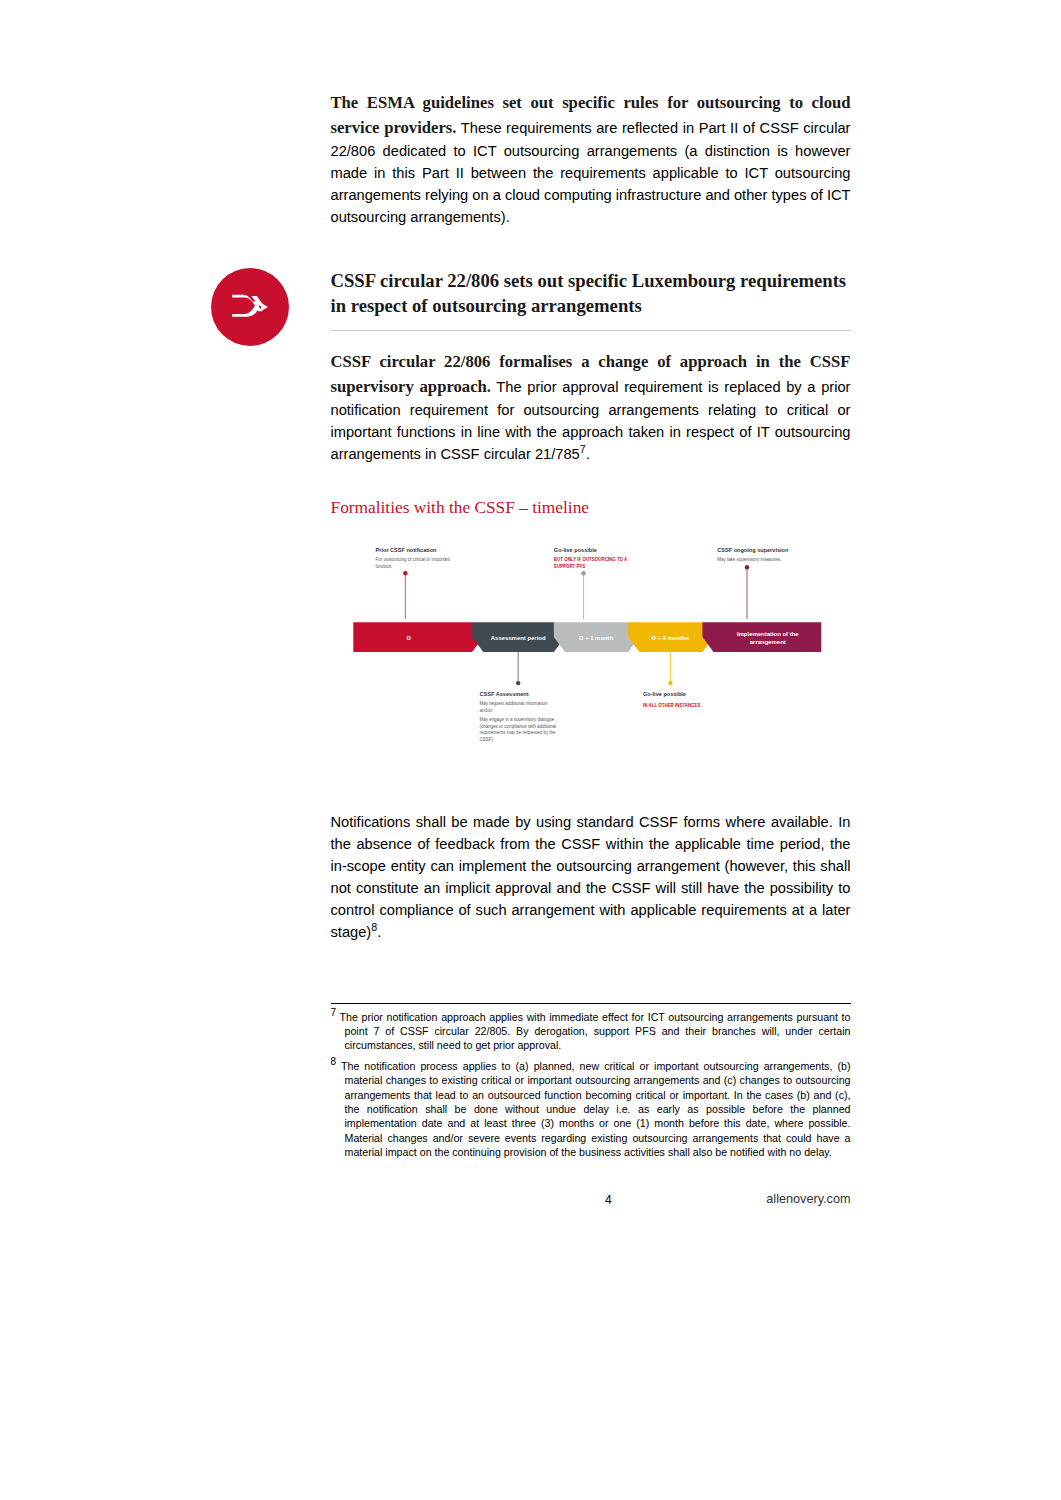The ESMA guidelines set out specific rules for outsourcing to cloud service providers. These requirements are reflected in Part II of CSSF circular 22/806 dedicated to ICT outsourcing arrangements (a distinction is however made in this Part II between the requirements applicable to ICT outsourcing arrangements relying on a cloud computing infrastructure and other types of ICT outsourcing arrangements).
CSSF circular 22/806 sets out specific Luxembourg requirements in respect of outsourcing arrangements
CSSF circular 22/806 formalises a change of approach in the CSSF supervisory approach. The prior approval requirement is replaced by a prior notification requirement for outsourcing arrangements relating to critical or important functions in line with the approach taken in respect of IT outsourcing arrangements in CSSF circular 21/7857.
Formalities with the CSSF – timeline
Prior CSSF notification For outsourcing of critical or important function. Go-live possible BUT ONLY IF OUTSOURCING TO A SUPPORT PFS CSSF ongoing supervision May take supervisory measures. D Assessment period D + 1 month D + 3 months Implementation of the arrangement CSSF Assessment May request additional information and/or May engage in a supervisory dialogue (changes or compliance with additional requirements may be requested by the CSSF) Go-live possible IN ALL OTHER INSTANCES
Notifications shall be made by using standard CSSF forms where available. In the absence of feedback from the CSSF within the applicable time period, the in-scope entity can implement the outsourcing arrangement (however, this shall not constitute an implicit approval and the CSSF will still have the possibility to control compliance of such arrangement with applicable requirements at a later stage)8.
7 The prior notification approach applies with immediate effect for ICT outsourcing arrangements pursuant to point 7 of CSSF circular 22/805. By derogation, support PFS and their branches will, under certain circumstances, still need to get prior approval.
8 The notification process applies to (a) planned, new critical or important outsourcing arrangements, (b) material changes to existing critical or important outsourcing arrangements and (c) changes to outsourcing arrangements that lead to an outsourced function becoming critical or important. In the cases (b) and (c), the notification shall be done without undue delay i.e. as early as possible before the planned implementation date and at least three (3) months or one (1) month before this date, where possible. Material changes and/or severe events regarding existing outsourcing arrangements that could have a material impact on the continuing provision of the business activities shall also be notified with no delay.
4
allenovery.com